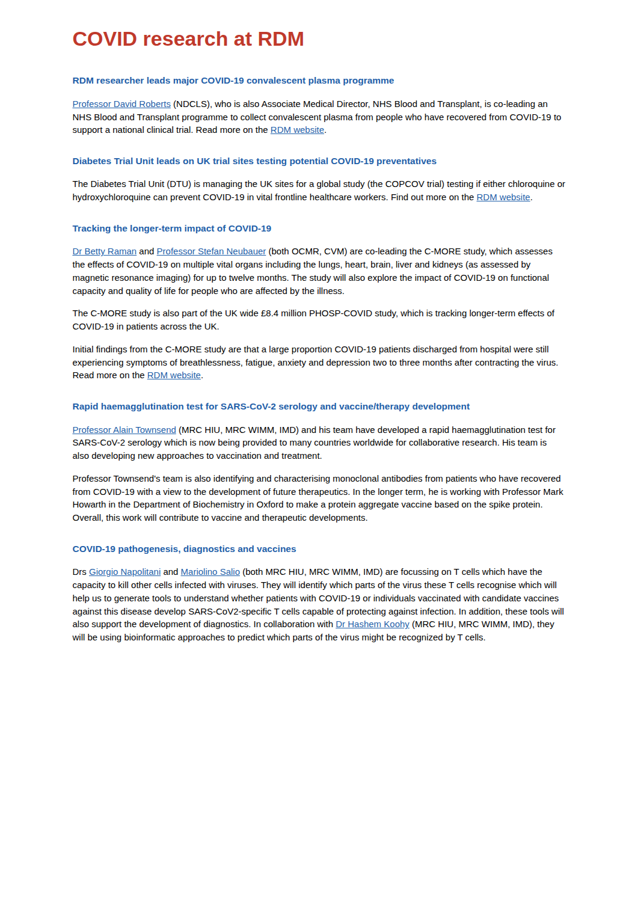COVID research at RDM
RDM researcher leads major COVID-19 convalescent plasma programme
Professor David Roberts (NDCLS), who is also Associate Medical Director, NHS Blood and Transplant, is co-leading an NHS Blood and Transplant programme to collect convalescent plasma from people who have recovered from COVID-19 to support a national clinical trial. Read more on the RDM website.
Diabetes Trial Unit leads on UK trial sites testing potential COVID-19 preventatives
The Diabetes Trial Unit (DTU) is managing the UK sites for a global study (the COPCOV trial) testing if either chloroquine or hydroxychloroquine can prevent COVID-19 in vital frontline healthcare workers. Find out more on the RDM website.
Tracking the longer-term impact of COVID-19
Dr Betty Raman and Professor Stefan Neubauer (both OCMR, CVM) are co-leading the C-MORE study, which assesses the effects of COVID-19 on multiple vital organs including the lungs, heart, brain, liver and kidneys (as assessed by magnetic resonance imaging) for up to twelve months. The study will also explore the impact of COVID-19 on functional capacity and quality of life for people who are affected by the illness.
The C-MORE study is also part of the UK wide £8.4 million PHOSP-COVID study, which is tracking longer-term effects of COVID-19 in patients across the UK.
Initial findings from the C-MORE study are that a large proportion COVID-19 patients discharged from hospital were still experiencing symptoms of breathlessness, fatigue, anxiety and depression two to three months after contracting the virus. Read more on the RDM website.
Rapid haemagglutination test for SARS-CoV-2 serology and vaccine/therapy development
Professor Alain Townsend (MRC HIU, MRC WIMM, IMD) and his team have developed a rapid haemagglutination test for SARS-CoV-2 serology which is now being provided to many countries worldwide for collaborative research. His team is also developing new approaches to vaccination and treatment.
Professor Townsend's team is also identifying and characterising monoclonal antibodies from patients who have recovered from COVID-19 with a view to the development of future therapeutics. In the longer term, he is working with Professor Mark Howarth in the Department of Biochemistry in Oxford to make a protein aggregate vaccine based on the spike protein. Overall, this work will contribute to vaccine and therapeutic developments.
COVID-19 pathogenesis, diagnostics and vaccines
Drs Giorgio Napolitani and Mariolino Salio (both MRC HIU, MRC WIMM, IMD) are focussing on T cells which have the capacity to kill other cells infected with viruses. They will identify which parts of the virus these T cells recognise which will help us to generate tools to understand whether patients with COVID-19 or individuals vaccinated with candidate vaccines against this disease develop SARS-CoV2-specific T cells capable of protecting against infection. In addition, these tools will also support the development of diagnostics. In collaboration with Dr Hashem Koohy (MRC HIU, MRC WIMM, IMD), they will be using bioinformatic approaches to predict which parts of the virus might be recognized by T cells.